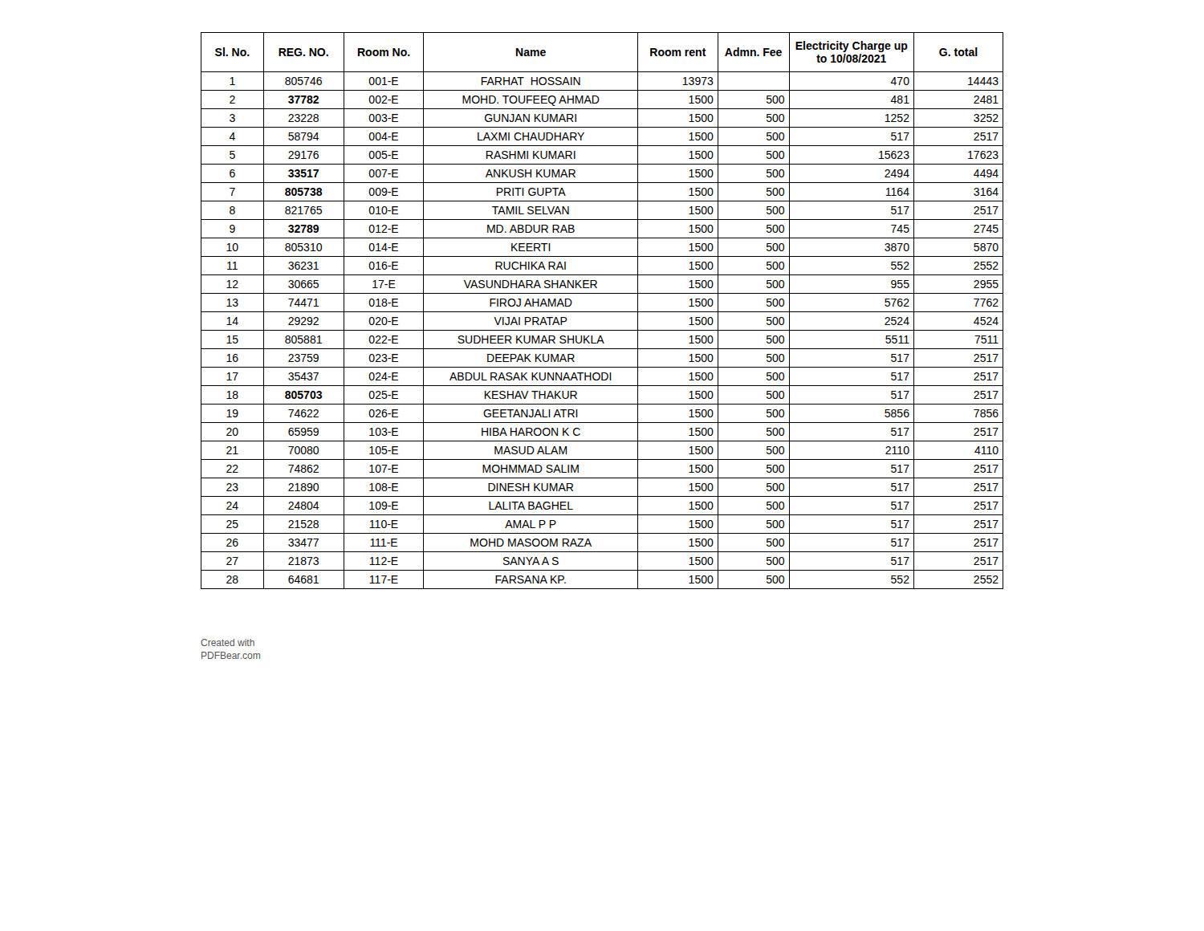| Sl. No. | REG. NO. | Room No. | Name | Room rent | Admn. Fee | Electricity Charge up to 10/08/2021 | G. total |
| --- | --- | --- | --- | --- | --- | --- | --- |
| 1 | 805746 | 001-E | FARHAT HOSSAIN | 13973 | | 470 | 14443 |
| 2 | 37782 | 002-E | MOHD. TOUFEEQ AHMAD | 1500 | 500 | 481 | 2481 |
| 3 | 23228 | 003-E | GUNJAN KUMARI | 1500 | 500 | 1252 | 3252 |
| 4 | 58794 | 004-E | LAXMI CHAUDHARY | 1500 | 500 | 517 | 2517 |
| 5 | 29176 | 005-E | RASHMI KUMARI | 1500 | 500 | 15623 | 17623 |
| 6 | 33517 | 007-E | ANKUSH KUMAR | 1500 | 500 | 2494 | 4494 |
| 7 | 805738 | 009-E | PRITI GUPTA | 1500 | 500 | 1164 | 3164 |
| 8 | 821765 | 010-E | TAMIL SELVAN | 1500 | 500 | 517 | 2517 |
| 9 | 32789 | 012-E | MD. ABDUR RAB | 1500 | 500 | 745 | 2745 |
| 10 | 805310 | 014-E | KEERTI | 1500 | 500 | 3870 | 5870 |
| 11 | 36231 | 016-E | RUCHIKA RAI | 1500 | 500 | 552 | 2552 |
| 12 | 30665 | 17-E | VASUNDHARA SHANKER | 1500 | 500 | 955 | 2955 |
| 13 | 74471 | 018-E | FIROJ AHAMAD | 1500 | 500 | 5762 | 7762 |
| 14 | 29292 | 020-E | VIJAI PRATAP | 1500 | 500 | 2524 | 4524 |
| 15 | 805881 | 022-E | SUDHEER KUMAR SHUKLA | 1500 | 500 | 5511 | 7511 |
| 16 | 23759 | 023-E | DEEPAK KUMAR | 1500 | 500 | 517 | 2517 |
| 17 | 35437 | 024-E | ABDUL RASAK KUNNAATHODI | 1500 | 500 | 517 | 2517 |
| 18 | 805703 | 025-E | KESHAV THAKUR | 1500 | 500 | 517 | 2517 |
| 19 | 74622 | 026-E | GEETANJALI ATRI | 1500 | 500 | 5856 | 7856 |
| 20 | 65959 | 103-E | HIBA HAROON K C | 1500 | 500 | 517 | 2517 |
| 21 | 70080 | 105-E | MASUD ALAM | 1500 | 500 | 2110 | 4110 |
| 22 | 74862 | 107-E | MOHMMAD SALIM | 1500 | 500 | 517 | 2517 |
| 23 | 21890 | 108-E | DINESH KUMAR | 1500 | 500 | 517 | 2517 |
| 24 | 24804 | 109-E | LALITA BAGHEL | 1500 | 500 | 517 | 2517 |
| 25 | 21528 | 110-E | AMAL P P | 1500 | 500 | 517 | 2517 |
| 26 | 33477 | 111-E | MOHD MASOOM RAZA | 1500 | 500 | 517 | 2517 |
| 27 | 21873 | 112-E | SANYA A S | 1500 | 500 | 517 | 2517 |
| 28 | 64681 | 117-E | FARSANA KP. | 1500 | 500 | 552 | 2552 |
Created with
PDFBear.com